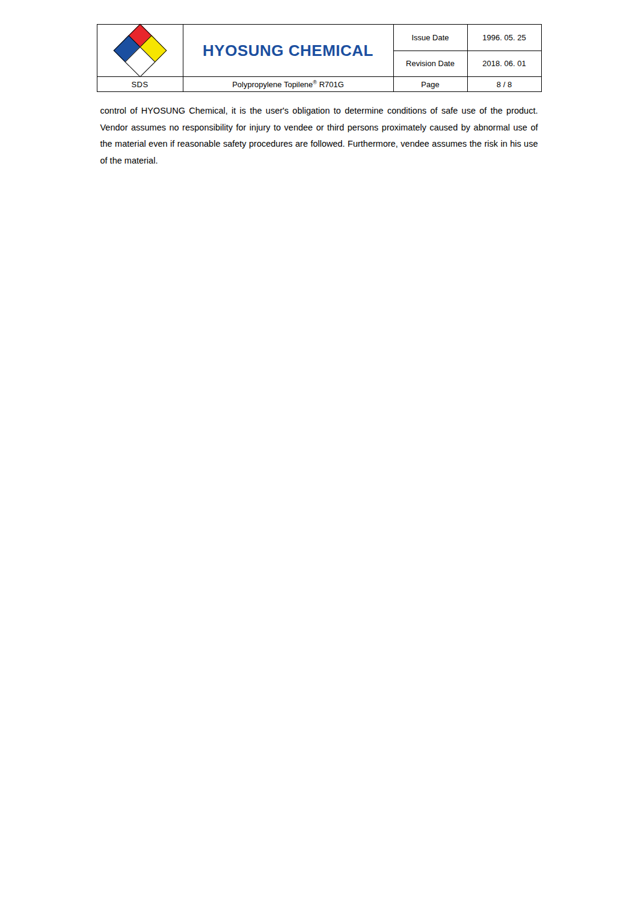| | HYOSUNG CHEMICAL | Issue Date | 1996. 05. 25 |
| Revision Date | 2018. 06. 01 |
| SDS | Polypropylene Topilene ® R701G | Page | 8 / 8 |
control of HYOSUNG Chemical, it is the user's obligation to determine conditions of safe use of the product. Vendor assumes no responsibility for injury to vendee or third persons proximately caused by abnormal use of the material even if reasonable safety procedures are followed. Furthermore, vendee assumes the risk in his use of the material.